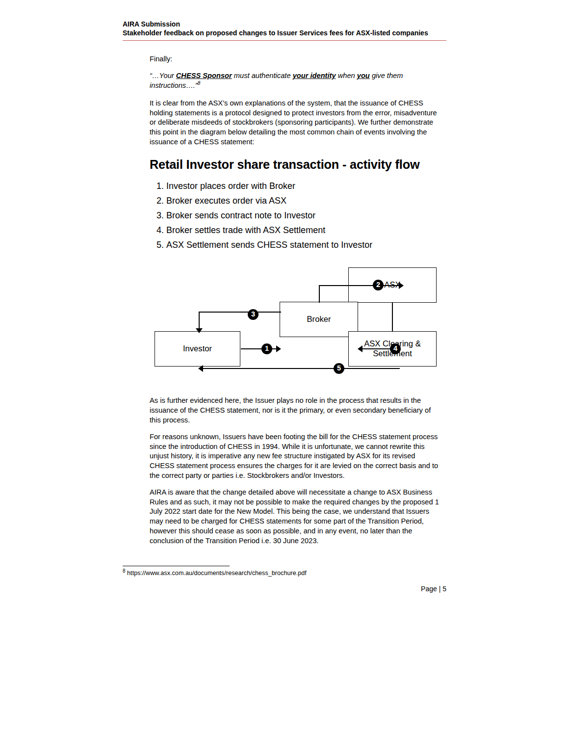AIRA Submission
Stakeholder feedback on proposed changes to Issuer Services fees for ASX-listed companies
Finally:
“…Your CHESS Sponsor must authenticate your identity when you give them instructions….”8
It is clear from the ASX’s own explanations of the system, that the issuance of CHESS holding statements is a protocol designed to protect investors from the error, misadventure or deliberate misdeeds of stockbrokers (sponsoring participants). We further demonstrate this point in the diagram below detailing the most common chain of events involving the issuance of a CHESS statement:
Retail Investor share transaction - activity flow
Investor places order with Broker
Broker executes order via ASX
Broker sends contract note to Investor
Broker settles trade with ASX Settlement
ASX Settlement sends CHESS statement to Investor
ASX
Broker
Investor
ASX Clearing &
Settlement
1
2
3
4
5
As is further evidenced here, the Issuer plays no role in the process that results in the issuance of the CHESS statement, nor is it the primary, or even secondary beneficiary of this process.
For reasons unknown, Issuers have been footing the bill for the CHESS statement process since the introduction of CHESS in 1994. While it is unfortunate, we cannot rewrite this unjust history, it is imperative any new fee structure instigated by ASX for its revised CHESS statement process ensures the charges for it are levied on the correct basis and to the correct party or parties i.e. Stockbrokers and/or Investors.
AIRA is aware that the change detailed above will necessitate a change to ASX Business Rules and as such, it may not be possible to make the required changes by the proposed 1 July 2022 start date for the New Model. This being the case, we understand that Issuers may need to be charged for CHESS statements for some part of the Transition Period, however this should cease as soon as possible, and in any event, no later than the conclusion of the Transition Period i.e. 30 June 2023.
8 https://www.asx.com.au/documents/research/chess_brochure.pdf
Page | 5